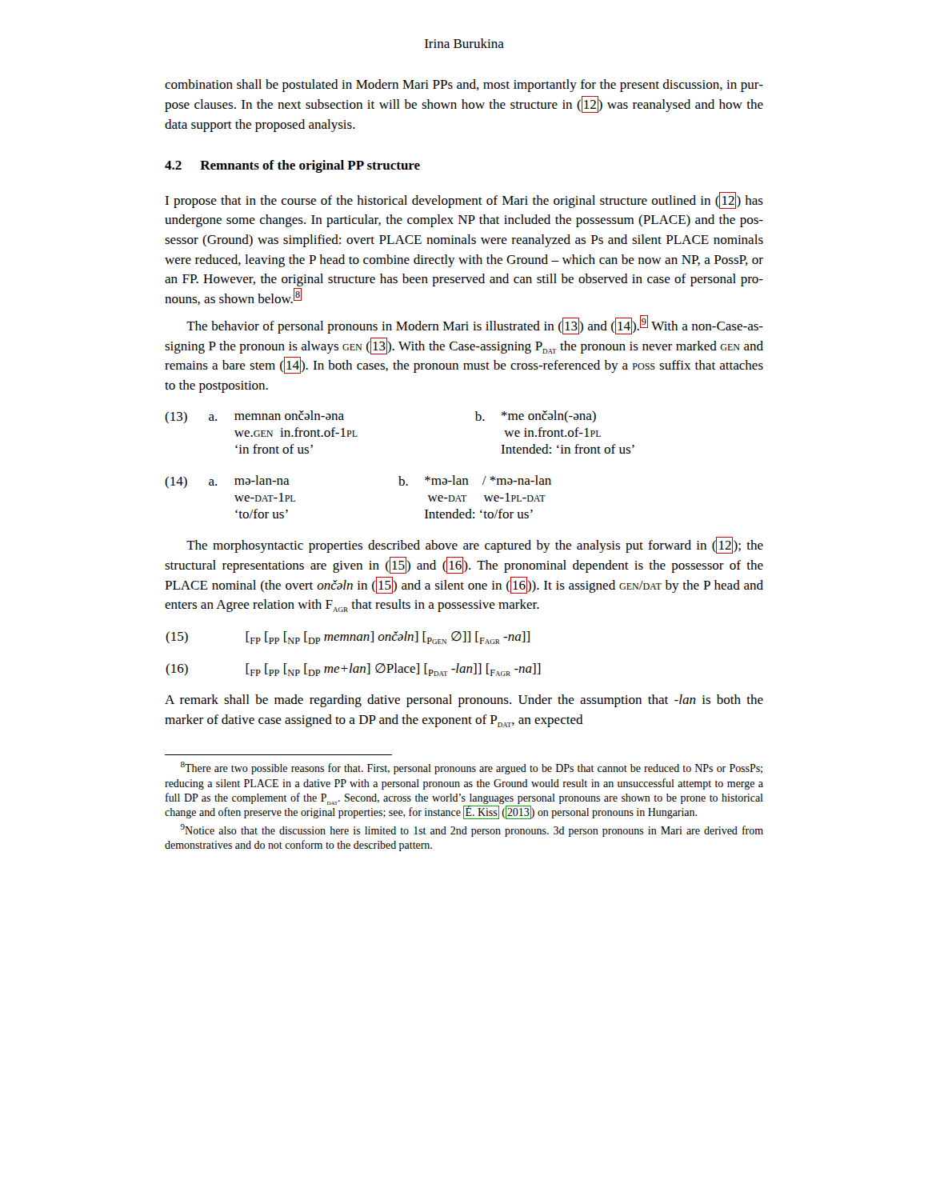Irina Burukina
combination shall be postulated in Modern Mari PPs and, most importantly for the present discussion, in purpose clauses. In the next subsection it will be shown how the structure in (12) was reanalysed and how the data support the proposed analysis.
4.2 Remnants of the original PP structure
I propose that in the course of the historical development of Mari the original structure outlined in (12) has undergone some changes. In particular, the complex NP that included the possessum (PLACE) and the possessor (Ground) was simplified: overt PLACE nominals were reanalyzed as Ps and silent PLACE nominals were reduced, leaving the P head to combine directly with the Ground – which can be now an NP, a PossP, or an FP. However, the original structure has been preserved and can still be observed in case of personal pronouns, as shown below.8
The behavior of personal pronouns in Modern Mari is illustrated in (13) and (14).9 With a non-Case-assigning P the pronoun is always gen (13). With the Case-assigning Pdat the pronoun is never marked gen and remains a bare stem (14). In both cases, the pronoun must be cross-referenced by a poss suffix that attaches to the postposition.
| (13) | a. | memnan ončəln-əna we. gen in.front.of-1 pl ‘in front of us’ | b. | *me ončəln(-əna) we in.front.of-1 pl Intended: ‘in front of us’ |
| (14) | a. | mə-lan-na we- dat -1 pl ‘to/for us’ | b. | *mə-lan / *mə-na-lan we- dat we-1 pl - dat Intended: ‘to/for us’ |
The morphosyntactic properties described above are captured by the analysis put forward in (12); the structural representations are given in (15) and (16). The pronominal dependent is the possessor of the PLACE nominal (the overt ončəln in (15) and a silent one in (16)). It is assigned gen/dat by the P head and enters an Agree relation with Fagr that results in a possessive marker.
| (15) | [ FP [ PP [ NP [ DP memnan ] ončəln ] [ P gen ∅]] [ F agr -na ]] |
| (16) | [ FP [ PP [ NP [ DP me+lan ] ∅Place] [ P dat -lan ]] [ F agr -na ]] |
A remark shall be made regarding dative personal pronouns. Under the assumption that -lan is both the marker of dative case assigned to a DP and the exponent of Pdat, an expected
8There are two possible reasons for that. First, personal pronouns are argued to be DPs that cannot be reduced to NPs or PossPs; reducing a silent PLACE in a dative PP with a personal pronoun as the Ground would result in an unsuccessful attempt to merge a full DP as the complement of the Pdat. Second, across the world’s languages personal pronouns are shown to be prone to historical change and often preserve the original properties; see, for instance É. Kiss (2013) on personal pronouns in Hungarian.
9Notice also that the discussion here is limited to 1st and 2nd person pronouns. 3d person pronouns in Mari are derived from demonstratives and do not conform to the described pattern.